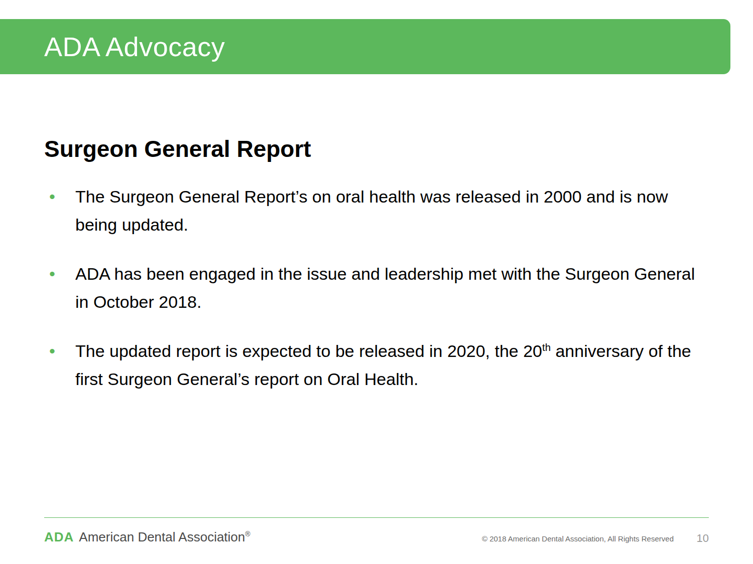ADA Advocacy
Surgeon General Report
The Surgeon General Report’s on oral health was released in 2000 and is now being updated.
ADA has been engaged in the issue and leadership met with the Surgeon General in October 2018.
The updated report is expected to be released in 2020, the 20th anniversary of the first Surgeon General’s report on Oral Health.
ADA American Dental Association®
© 2018 American Dental Association, All Rights Reserved
10